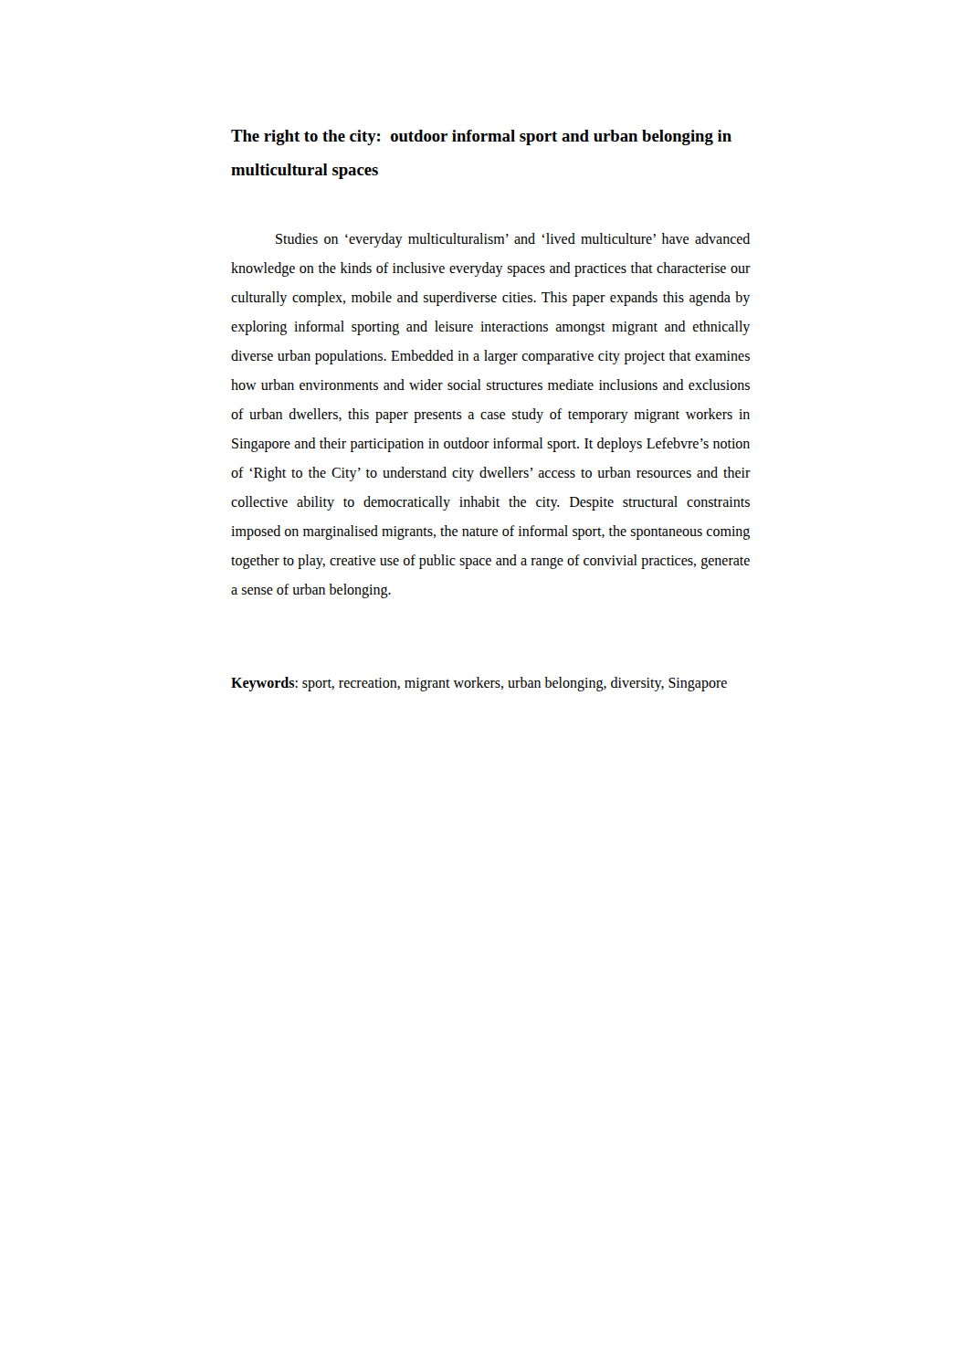The right to the city: outdoor informal sport and urban belonging in multicultural spaces
Studies on ‘everyday multiculturalism’ and ‘lived multiculture’ have advanced knowledge on the kinds of inclusive everyday spaces and practices that characterise our culturally complex, mobile and superdiverse cities. This paper expands this agenda by exploring informal sporting and leisure interactions amongst migrant and ethnically diverse urban populations. Embedded in a larger comparative city project that examines how urban environments and wider social structures mediate inclusions and exclusions of urban dwellers, this paper presents a case study of temporary migrant workers in Singapore and their participation in outdoor informal sport. It deploys Lefebvre’s notion of ‘Right to the City’ to understand city dwellers’ access to urban resources and their collective ability to democratically inhabit the city. Despite structural constraints imposed on marginalised migrants, the nature of informal sport, the spontaneous coming together to play, creative use of public space and a range of convivial practices, generate a sense of urban belonging.
Keywords: sport, recreation, migrant workers, urban belonging, diversity, Singapore